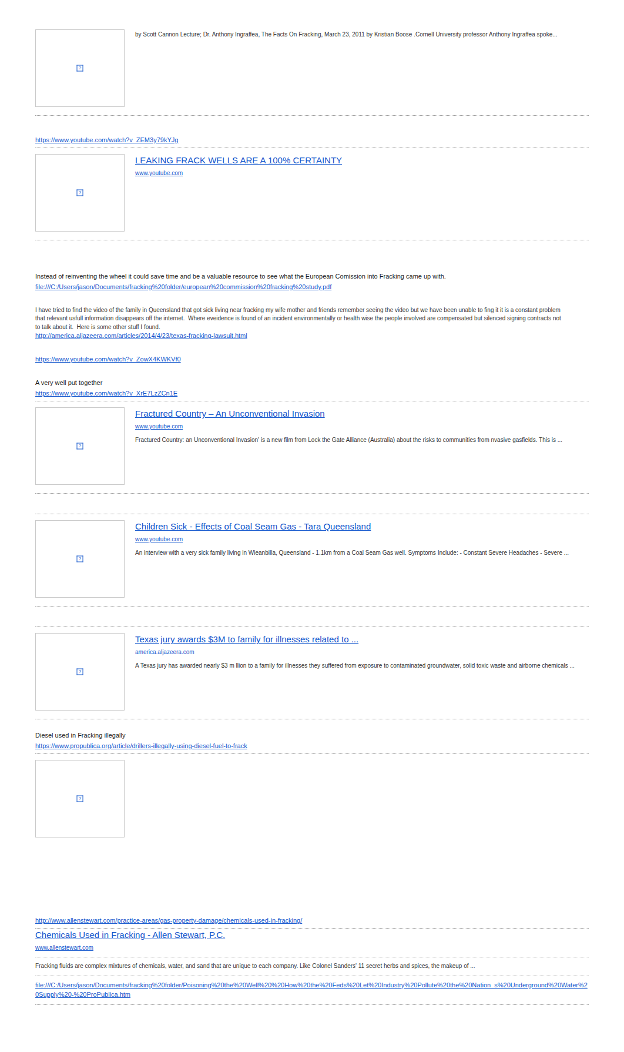?
by Scott Cannon Lecture; Dr. Anthony Ingraffea, The Facts On Fracking, March 23, 2011 by Kristian Boose .Cornell University professor Anthony Ingraffea spoke...
https://www.youtube.com/watch?v_ZEM3y79kYJg
?
LEAKING FRACK WELLS ARE A 100% CERTAINTY
www.youtube.com
Instead of reinventing the wheel it could save time and be a valuable resource to see what the European Comission into Fracking came up with.
file:///C:/Users/jason/Documents/fracking%20folder/european%20commission%20fracking%20study.pdf
I have tried to find the video of the family in Queensland that got sick living near fracking my wife mother and friends remember seeing the video but we have been unable to fing it it is a constant problem that relevant usfull information disappears off the internet. Where eveidence is found of an incident environmentally or health wise the people involved are compensated but silenced signing contracts not to talk about it. Here is some other stuff I found.
http://america.aljazeera.com/articles/2014/4/23/texas-fracking-lawsuit.html
https://www.youtube.com/watch?v_ZowX4KWKVf0
A very well put together
https://www.youtube.com/watch?v_XrE7LzZCn1E
?
Fractured Country – An Unconventional Invasion
www.youtube.com
Fractured Country: an Unconventional Invasion' is a new film from Lock the Gate Alliance (Australia) about the risks to communities from nvasive gasfields. This is ...
?
Children Sick - Effects of Coal Seam Gas - Tara Queensland
www.youtube.com
An interview with a very sick family living in Wieanbilla, Queensland - 1.1km from a Coal Seam Gas well. Symptoms Include: - Constant Severe Headaches - Severe ...
?
Texas jury awards $3M to family for illnesses related to ...
america.aljazeera.com
A Texas jury has awarded nearly $3 m llion to a family for illnesses they suffered from exposure to contaminated groundwater, solid toxic waste and airborne chemicals ...
Diesel used in Fracking illegally
https://www.propublica.org/article/drillers-illegally-using-diesel-fuel-to-frack
?
http://www.allenstewart.com/practice-areas/gas-property-damage/chemicals-used-in-fracking/
Chemicals Used in Fracking - Allen Stewart, P.C.
www.allenstewart.com
Fracking fluids are complex mixtures of chemicals, water, and sand that are unique to each company. Like Colonel Sanders' 11 secret herbs and spices, the makeup of ...
file:///C:/Users/jason/Documents/fracking%20folder/Poisoning%20the%20Well%20%20How%20the%20Feds%20Let%20Industry%20Pollute%20the%20Nation_s%20Underground%20Water%20Supply%20-%20ProPublica.htm